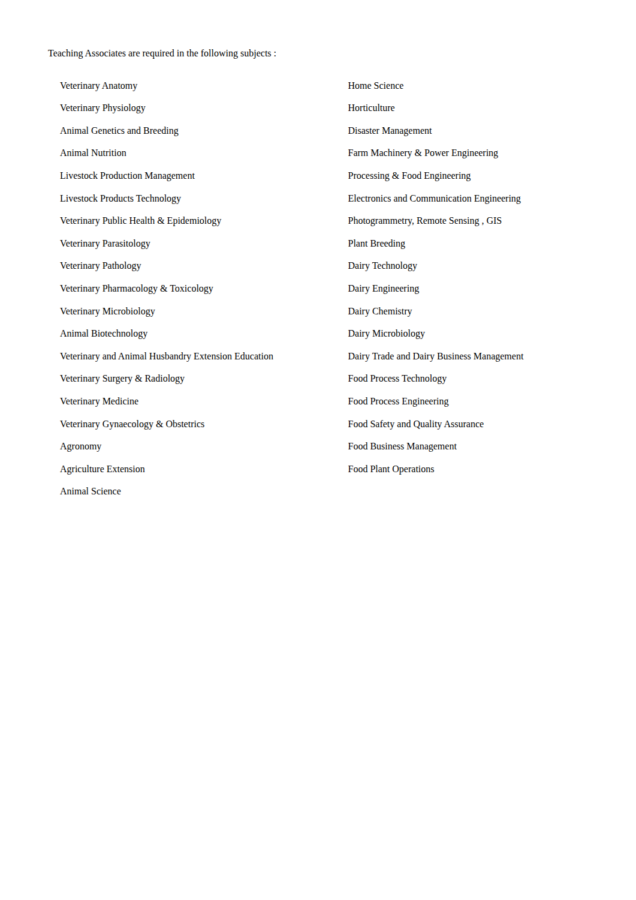Teaching Associates are required in the following subjects :
Veterinary Anatomy
Veterinary Physiology
Animal Genetics and Breeding
Animal Nutrition
Livestock Production Management
Livestock Products Technology
Veterinary Public Health & Epidemiology
Veterinary Parasitology
Veterinary Pathology
Veterinary Pharmacology & Toxicology
Veterinary Microbiology
Animal Biotechnology
Veterinary and Animal Husbandry Extension Education
Veterinary Surgery & Radiology
Veterinary Medicine
Veterinary Gynaecology & Obstetrics
Agronomy
Agriculture Extension
Animal Science
Home Science
Horticulture
Disaster Management
Farm Machinery & Power Engineering
Processing & Food Engineering
Electronics and Communication Engineering
Photogrammetry, Remote Sensing , GIS
Plant Breeding
Dairy Technology
Dairy Engineering
Dairy Chemistry
Dairy Microbiology
Dairy Trade and Dairy Business Management
Food Process Technology
Food Process Engineering
Food Safety and Quality Assurance
Food Business Management
Food Plant Operations